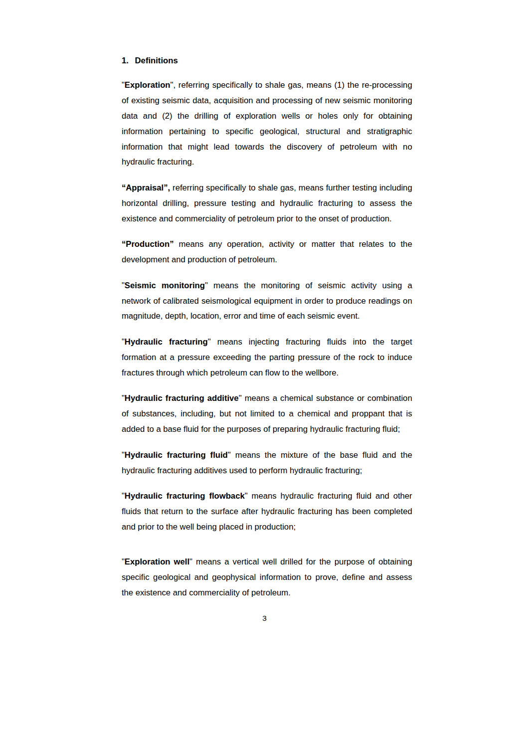1. Definitions
"Exploration", referring specifically to shale gas, means (1) the re-processing of existing seismic data, acquisition and processing of new seismic monitoring data and (2) the drilling of exploration wells or holes only for obtaining information pertaining to specific geological, structural and stratigraphic information that might lead towards the discovery of petroleum with no hydraulic fracturing.
“Appraisal”, referring specifically to shale gas, means further testing including horizontal drilling, pressure testing and hydraulic fracturing to assess the existence and commerciality of petroleum prior to the onset of production.
“Production” means any operation, activity or matter that relates to the development and production of petroleum.
"Seismic monitoring" means the monitoring of seismic activity using a network of calibrated seismological equipment in order to produce readings on magnitude, depth, location, error and time of each seismic event.
"Hydraulic fracturing" means injecting fracturing fluids into the target formation at a pressure exceeding the parting pressure of the rock to induce fractures through which petroleum can flow to the wellbore.
"Hydraulic fracturing additive" means a chemical substance or combination of substances, including, but not limited to a chemical and proppant that is added to a base fluid for the purposes of preparing hydraulic fracturing fluid;
"Hydraulic fracturing fluid" means the mixture of the base fluid and the hydraulic fracturing additives used to perform hydraulic fracturing;
"Hydraulic fracturing flowback" means hydraulic fracturing fluid and other fluids that return to the surface after hydraulic fracturing has been completed and prior to the well being placed in production;
"Exploration well" means a vertical well drilled for the purpose of obtaining specific geological and geophysical information to prove, define and assess the existence and commerciality of petroleum.
3